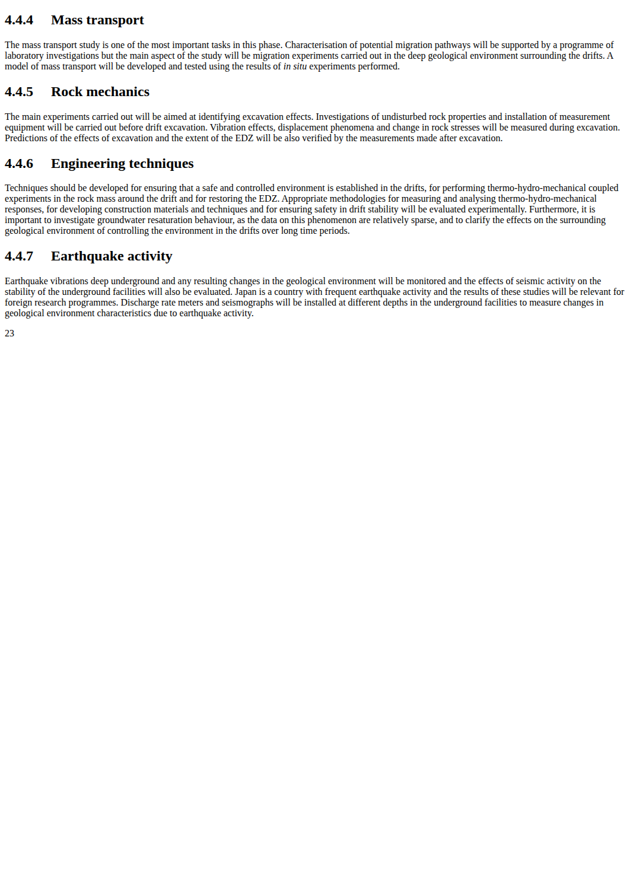4.4.4 Mass transport
The mass transport study is one of the most important tasks in this phase. Characterisation of potential migration pathways will be supported by a programme of laboratory investigations but the main aspect of the study will be migration experiments carried out in the deep geological environment surrounding the drifts. A model of mass transport will be developed and tested using the results of in situ experiments performed.
4.4.5 Rock mechanics
The main experiments carried out will be aimed at identifying excavation effects. Investigations of undisturbed rock properties and installation of measurement equipment will be carried out before drift excavation. Vibration effects, displacement phenomena and change in rock stresses will be measured during excavation. Predictions of the effects of excavation and the extent of the EDZ will be also verified by the measurements made after excavation.
4.4.6 Engineering techniques
Techniques should be developed for ensuring that a safe and controlled environment is established in the drifts, for performing thermo-hydro-mechanical coupled experiments in the rock mass around the drift and for restoring the EDZ. Appropriate methodologies for measuring and analysing thermo-hydro-mechanical responses, for developing construction materials and techniques and for ensuring safety in drift stability will be evaluated experimentally. Furthermore, it is important to investigate groundwater resaturation behaviour, as the data on this phenomenon are relatively sparse, and to clarify the effects on the surrounding geological environment of controlling the environment in the drifts over long time periods.
4.4.7 Earthquake activity
Earthquake vibrations deep underground and any resulting changes in the geological environment will be monitored and the effects of seismic activity on the stability of the underground facilities will also be evaluated. Japan is a country with frequent earthquake activity and the results of these studies will be relevant for foreign research programmes. Discharge rate meters and seismographs will be installed at different depths in the underground facilities to measure changes in geological environment characteristics due to earthquake activity.
23